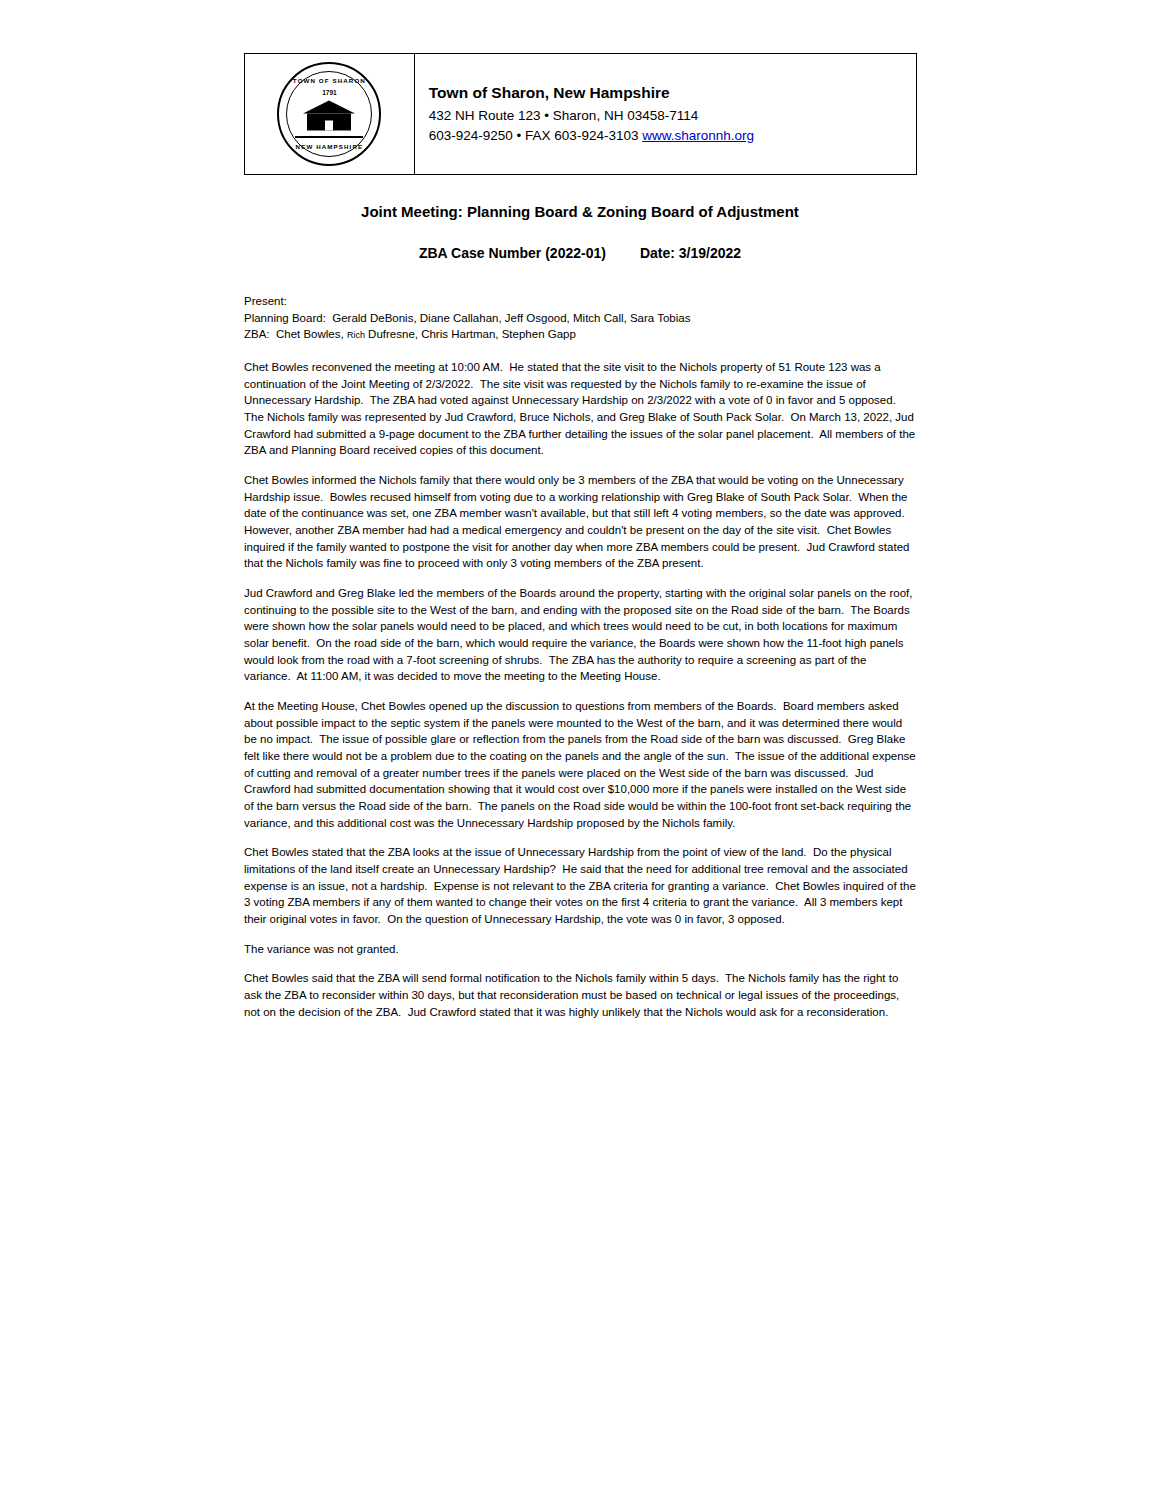TOWN OF SHARON
1791
NEW HAMPSHIRE
Town of Sharon, New Hampshire
432 NH Route 123 • Sharon, NH 03458-7114
603-924-9250 • FAX 603-924-3103 www.sharonnh.org
Joint Meeting: Planning Board & Zoning Board of Adjustment
ZBA Case Number (2022-01) Date: 3/19/2022
Present:
Planning Board: Gerald DeBonis, Diane Callahan, Jeff Osgood, Mitch Call, Sara Tobias
ZBA: Chet Bowles, Rich Dufresne, Chris Hartman, Stephen Gapp
Chet Bowles reconvened the meeting at 10:00 AM. He stated that the site visit to the Nichols property of 51 Route 123 was a continuation of the Joint Meeting of 2/3/2022. The site visit was requested by the Nichols family to re-examine the issue of Unnecessary Hardship. The ZBA had voted against Unnecessary Hardship on 2/3/2022 with a vote of 0 in favor and 5 opposed. The Nichols family was represented by Jud Crawford, Bruce Nichols, and Greg Blake of South Pack Solar. On March 13, 2022, Jud Crawford had submitted a 9-page document to the ZBA further detailing the issues of the solar panel placement. All members of the ZBA and Planning Board received copies of this document.
Chet Bowles informed the Nichols family that there would only be 3 members of the ZBA that would be voting on the Unnecessary Hardship issue. Bowles recused himself from voting due to a working relationship with Greg Blake of South Pack Solar. When the date of the continuance was set, one ZBA member wasn't available, but that still left 4 voting members, so the date was approved. However, another ZBA member had had a medical emergency and couldn't be present on the day of the site visit. Chet Bowles inquired if the family wanted to postpone the visit for another day when more ZBA members could be present. Jud Crawford stated that the Nichols family was fine to proceed with only 3 voting members of the ZBA present.
Jud Crawford and Greg Blake led the members of the Boards around the property, starting with the original solar panels on the roof, continuing to the possible site to the West of the barn, and ending with the proposed site on the Road side of the barn. The Boards were shown how the solar panels would need to be placed, and which trees would need to be cut, in both locations for maximum solar benefit. On the road side of the barn, which would require the variance, the Boards were shown how the 11-foot high panels would look from the road with a 7-foot screening of shrubs. The ZBA has the authority to require a screening as part of the variance. At 11:00 AM, it was decided to move the meeting to the Meeting House.
At the Meeting House, Chet Bowles opened up the discussion to questions from members of the Boards. Board members asked about possible impact to the septic system if the panels were mounted to the West of the barn, and it was determined there would be no impact. The issue of possible glare or reflection from the panels from the Road side of the barn was discussed. Greg Blake felt like there would not be a problem due to the coating on the panels and the angle of the sun. The issue of the additional expense of cutting and removal of a greater number trees if the panels were placed on the West side of the barn was discussed. Jud Crawford had submitted documentation showing that it would cost over $10,000 more if the panels were installed on the West side of the barn versus the Road side of the barn. The panels on the Road side would be within the 100-foot front set-back requiring the variance, and this additional cost was the Unnecessary Hardship proposed by the Nichols family.
Chet Bowles stated that the ZBA looks at the issue of Unnecessary Hardship from the point of view of the land. Do the physical limitations of the land itself create an Unnecessary Hardship? He said that the need for additional tree removal and the associated expense is an issue, not a hardship. Expense is not relevant to the ZBA criteria for granting a variance. Chet Bowles inquired of the 3 voting ZBA members if any of them wanted to change their votes on the first 4 criteria to grant the variance. All 3 members kept their original votes in favor. On the question of Unnecessary Hardship, the vote was 0 in favor, 3 opposed.
The variance was not granted.
Chet Bowles said that the ZBA will send formal notification to the Nichols family within 5 days. The Nichols family has the right to ask the ZBA to reconsider within 30 days, but that reconsideration must be based on technical or legal issues of the proceedings, not on the decision of the ZBA. Jud Crawford stated that it was highly unlikely that the Nichols would ask for a reconsideration.